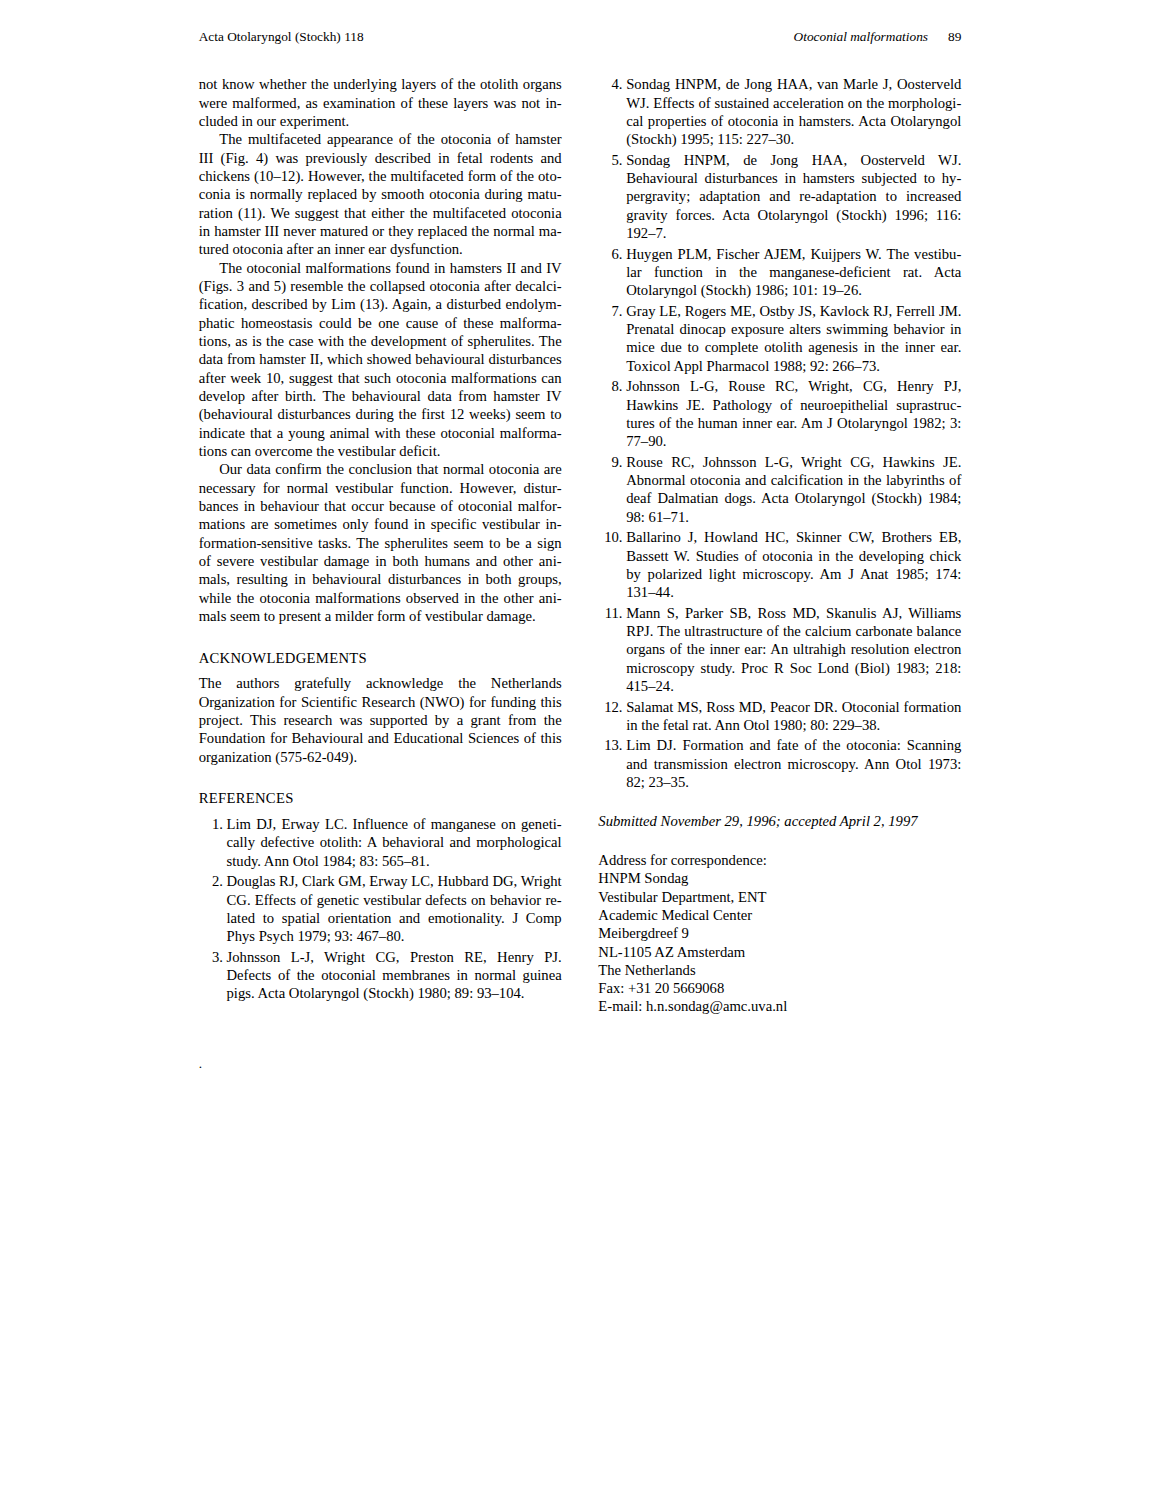Acta Otolaryngol (Stockh) 118 Otoconial malformations 89
not know whether the underlying layers of the otolith organs were malformed, as examination of these layers was not included in our experiment.
The multifaceted appearance of the otoconia of hamster III (Fig. 4) was previously described in fetal rodents and chickens (10–12). However, the multifaceted form of the otoconia is normally replaced by smooth otoconia during maturation (11). We suggest that either the multifaceted otoconia in hamster III never matured or they replaced the normal matured otoconia after an inner ear dysfunction.
The otoconial malformations found in hamsters II and IV (Figs. 3 and 5) resemble the collapsed otoconia after decalcification, described by Lim (13). Again, a disturbed endolymphatic homeostasis could be one cause of these malformations, as is the case with the development of spherulites. The data from hamster II, which showed behavioural disturbances after week 10, suggest that such otoconia malformations can develop after birth. The behavioural data from hamster IV (behavioural disturbances during the first 12 weeks) seem to indicate that a young animal with these otoconial malformations can overcome the vestibular deficit.
Our data confirm the conclusion that normal otoconia are necessary for normal vestibular function. However, disturbances in behaviour that occur because of otoconial malformations are sometimes only found in specific vestibular information-sensitive tasks. The spherulites seem to be a sign of severe vestibular damage in both humans and other animals, resulting in behavioural disturbances in both groups, while the otoconia malformations observed in the other animals seem to present a milder form of vestibular damage.
Acknowledgements
The authors gratefully acknowledge the Netherlands Organization for Scientific Research (NWO) for funding this project. This research was supported by a grant from the Foundation for Behavioural and Educational Sciences of this organization (575-62-049).
References
Lim DJ, Erway LC. Influence of manganese on genetically defective otolith: A behavioral and morphological study. Ann Otol 1984; 83: 565–81.
Douglas RJ, Clark GM, Erway LC, Hubbard DG, Wright CG. Effects of genetic vestibular defects on behavior related to spatial orientation and emotionality. J Comp Phys Psych 1979; 93: 467–80.
Johnsson L-J, Wright CG, Preston RE, Henry PJ. Defects of the otoconial membranes in normal guinea pigs. Acta Otolaryngol (Stockh) 1980; 89: 93–104.
Sondag HNPM, de Jong HAA, van Marle J, Oosterveld WJ. Effects of sustained acceleration on the morphological properties of otoconia in hamsters. Acta Otolaryngol (Stockh) 1995; 115: 227–30.
Sondag HNPM, de Jong HAA, Oosterveld WJ. Behavioural disturbances in hamsters subjected to hypergravity; adaptation and re-adaptation to increased gravity forces. Acta Otolaryngol (Stockh) 1996; 116: 192–7.
Huygen PLM, Fischer AJEM, Kuijpers W. The vestibular function in the manganese-deficient rat. Acta Otolaryngol (Stockh) 1986; 101: 19–26.
Gray LE, Rogers ME, Ostby JS, Kavlock RJ, Ferrell JM. Prenatal dinocap exposure alters swimming behavior in mice due to complete otolith agenesis in the inner ear. Toxicol Appl Pharmacol 1988; 92: 266–73.
Johnsson L-G, Rouse RC, Wright, CG, Henry PJ, Hawkins JE. Pathology of neuroepithelial suprastructures of the human inner ear. Am J Otolaryngol 1982; 3: 77–90.
Rouse RC, Johnsson L-G, Wright CG, Hawkins JE. Abnormal otoconia and calcification in the labyrinths of deaf Dalmatian dogs. Acta Otolaryngol (Stockh) 1984; 98: 61–71.
Ballarino J, Howland HC, Skinner CW, Brothers EB, Bassett W. Studies of otoconia in the developing chick by polarized light microscopy. Am J Anat 1985; 174: 131–44.
Mann S, Parker SB, Ross MD, Skanulis AJ, Williams RPJ. The ultrastructure of the calcium carbonate balance organs of the inner ear: An ultrahigh resolution electron microscopy study. Proc R Soc Lond (Biol) 1983; 218: 415–24.
Salamat MS, Ross MD, Peacor DR. Otoconial formation in the fetal rat. Ann Otol 1980; 80: 229–38.
Lim DJ. Formation and fate of the otoconia: Scanning and transmission electron microscopy. Ann Otol 1973: 82; 23–35.
Submitted November 29, 1996; accepted April 2, 1997
Address for correspondence:
HNPM Sondag
Vestibular Department, ENT
Academic Medical Center
Meibergdreef 9
NL-1105 AZ Amsterdam
The Netherlands
Fax: +31 20 5669068
E-mail: h.n.sondag@amc.uva.nl
.